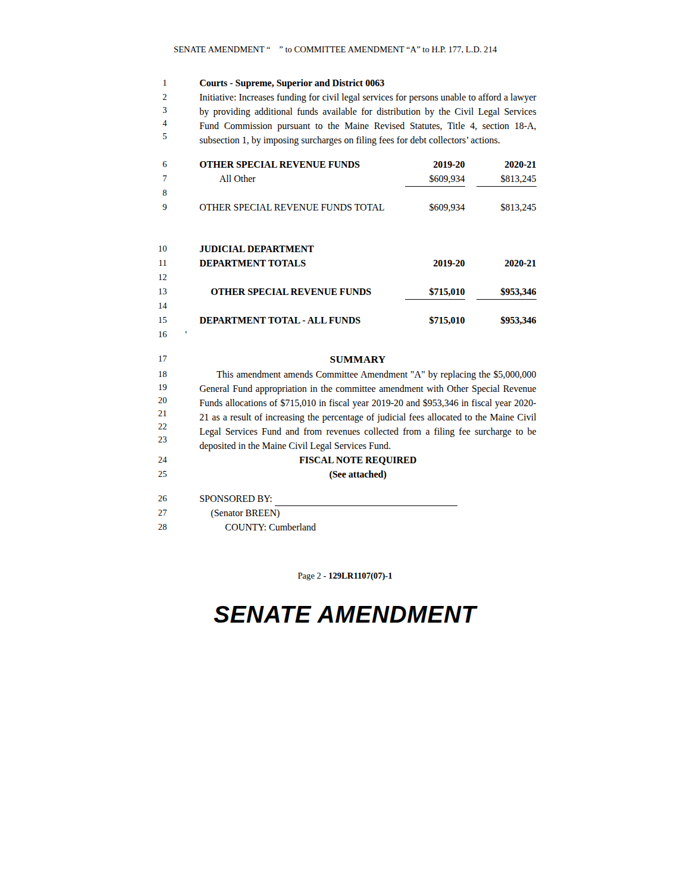SENATE AMENDMENT “ ” to COMMITTEE AMENDMENT “A” to H.P. 177, L.D. 214
1
Courts - Supreme, Superior and District 0063
2
3
4
5
Initiative: Increases funding for civil legal services for persons unable to afford a lawyer by providing additional funds available for distribution by the Civil Legal Services Fund Commission pursuant to the Maine Revised Statutes, Title 4, section 18-A, subsection 1, by imposing surcharges on filing fees for debt collectors’ actions.
6
OTHER SPECIAL REVENUE FUNDS
2019-20
2020-21
7
All Other
$609,934
$813,245
8
9
OTHER SPECIAL REVENUE FUNDS TOTAL
$609,934
$813,245
10
JUDICIAL DEPARTMENT
11
DEPARTMENT TOTALS
2019-20
2020-21
12
13
OTHER SPECIAL REVENUE FUNDS
$715,010
$953,346
14
15
DEPARTMENT TOTAL - ALL FUNDS
$715,010
$953,346
16
'
17
SUMMARY
18
19
20
21
22
23
This amendment amends Committee Amendment "A" by replacing the $5,000,000 General Fund appropriation in the committee amendment with Other Special Revenue Funds allocations of $715,010 in fiscal year 2019-20 and $953,346 in fiscal year 2020-21 as a result of increasing the percentage of judicial fees allocated to the Maine Civil Legal Services Fund and from revenues collected from a filing fee surcharge to be deposited in the Maine Civil Legal Services Fund.
24
FISCAL NOTE REQUIRED
25
(See attached)
26
SPONSORED BY:
27
(Senator BREEN)
28
COUNTY: Cumberland
Page 2 - 129LR1107(07)-1
SENATE AMENDMENT